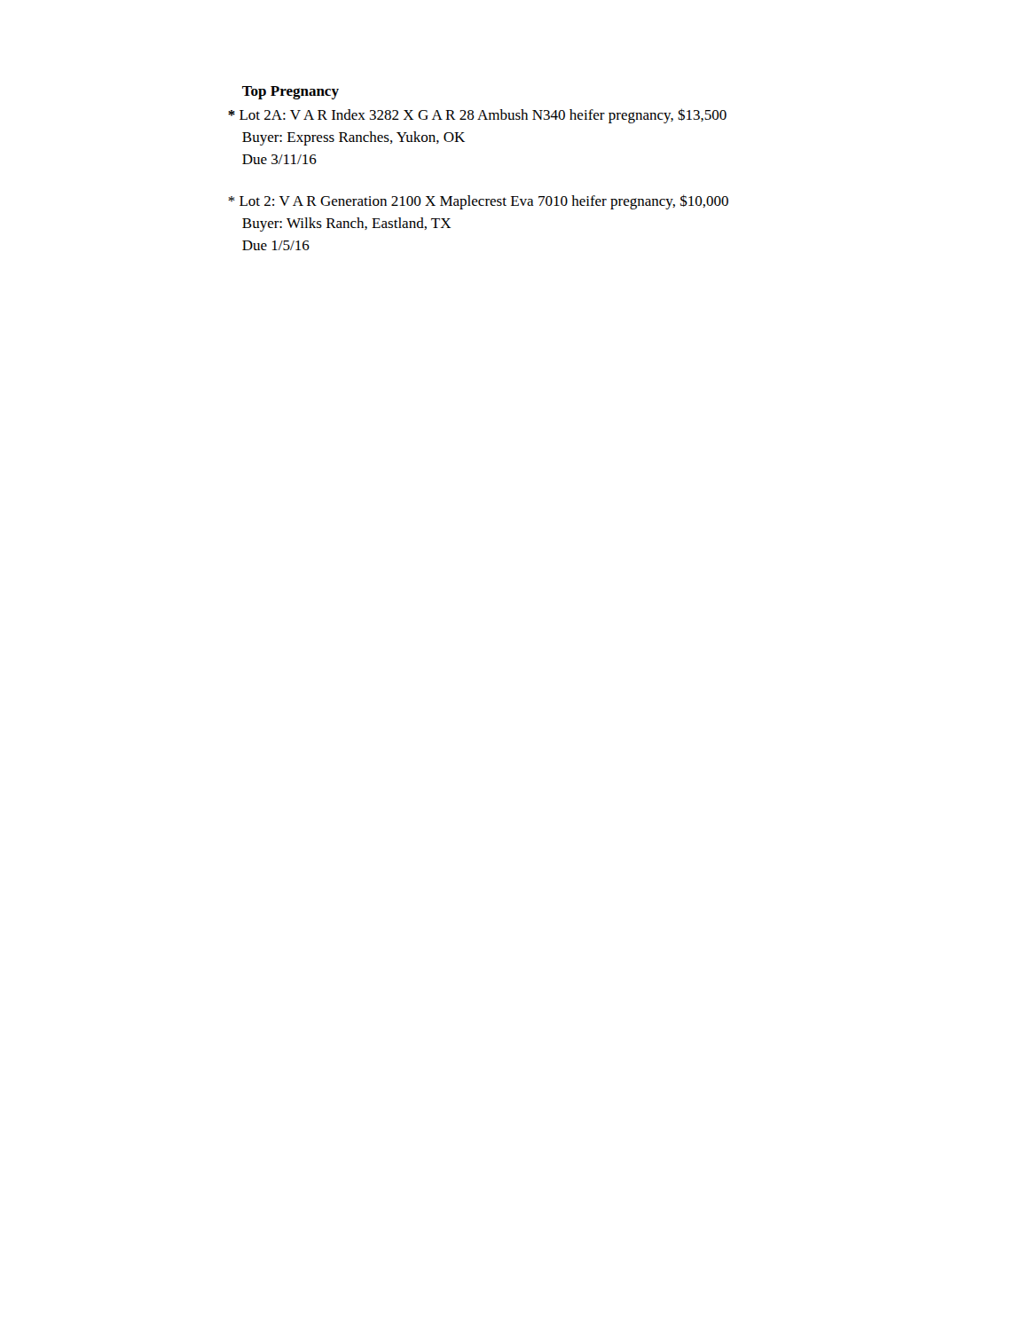Top Pregnancy
* Lot 2A: V A R Index 3282 X G A R 28 Ambush N340 heifer pregnancy, $13,500
Buyer: Express Ranches, Yukon, OK
Due 3/11/16
* Lot 2: V A R Generation 2100 X Maplecrest Eva 7010 heifer pregnancy, $10,000
Buyer: Wilks Ranch, Eastland, TX
Due 1/5/16